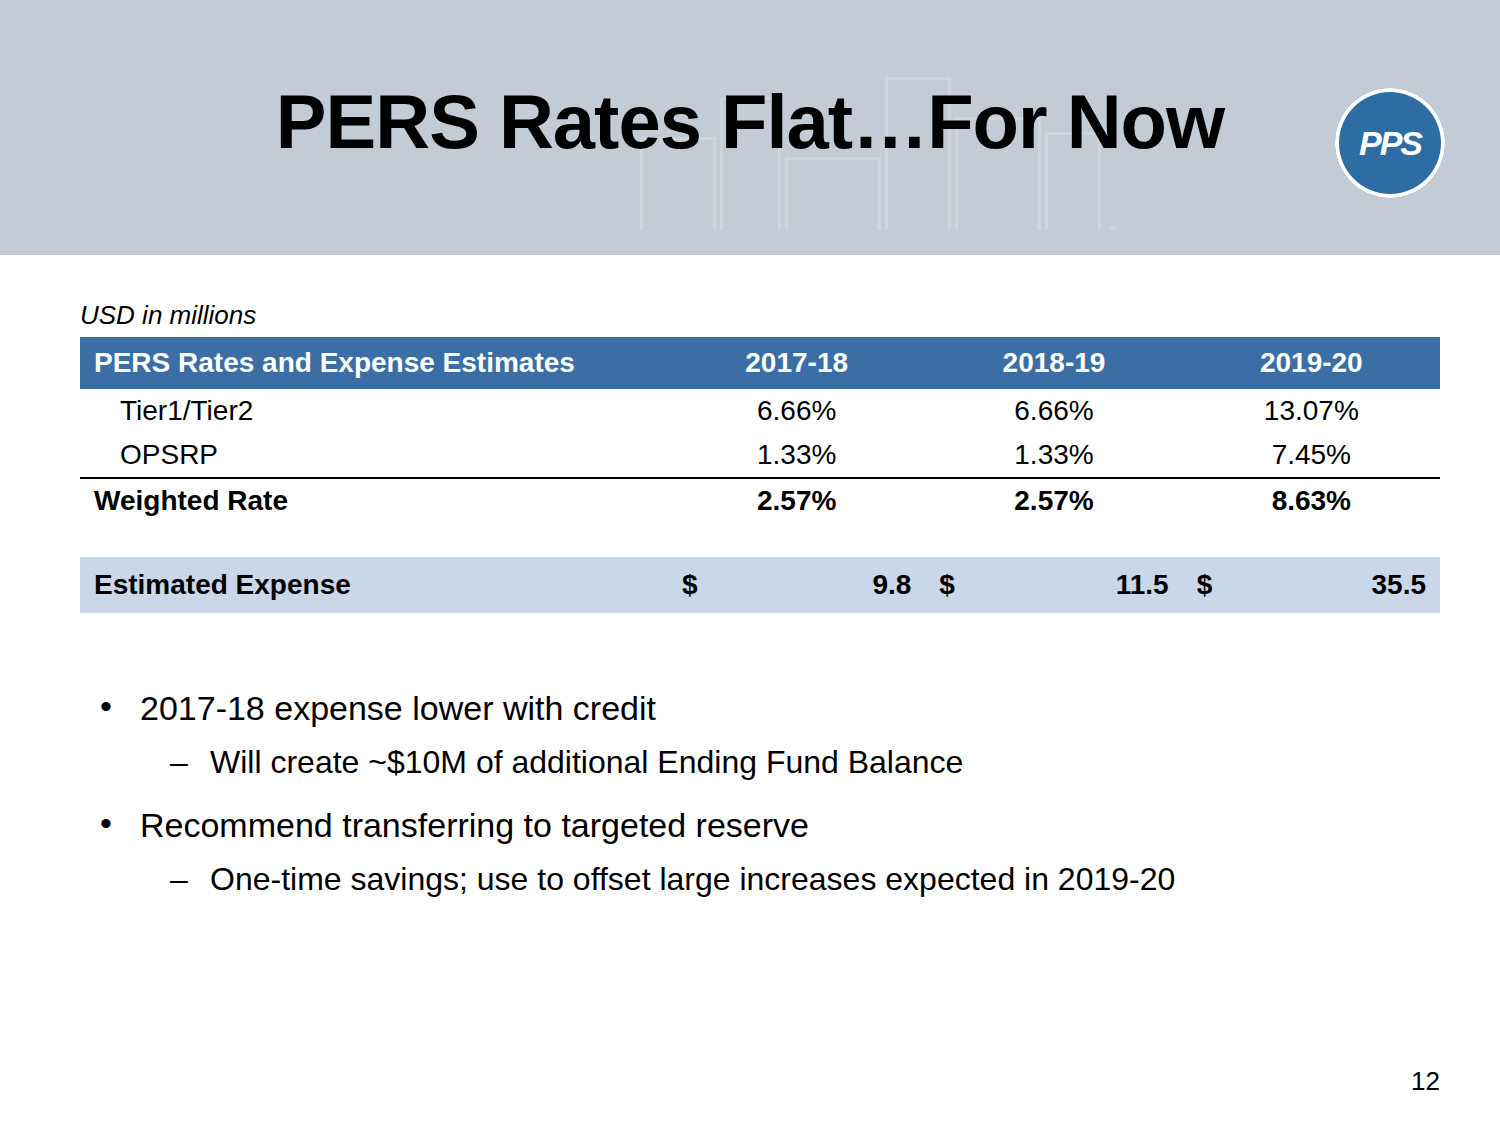PERS Rates Flat…For Now
PPS
USD in millions
| PERS Rates and Expense Estimates | 2017-18 | 2018-19 | 2019-20 |
| --- | --- | --- | --- |
| Tier1/Tier2 | 6.66% | 6.66% | 13.07% |
| OPSRP | 1.33% | 1.33% | 7.45% |
| Weighted Rate | 2.57% | 2.57% | 8.63% |
| Estimated Expense | $ 9.8 | $ 11.5 | $ 35.5 |
2017-18 expense lower with credit
Will create ~$10M of additional Ending Fund Balance
Recommend transferring to targeted reserve
One-time savings; use to offset large increases expected in 2019-20
12